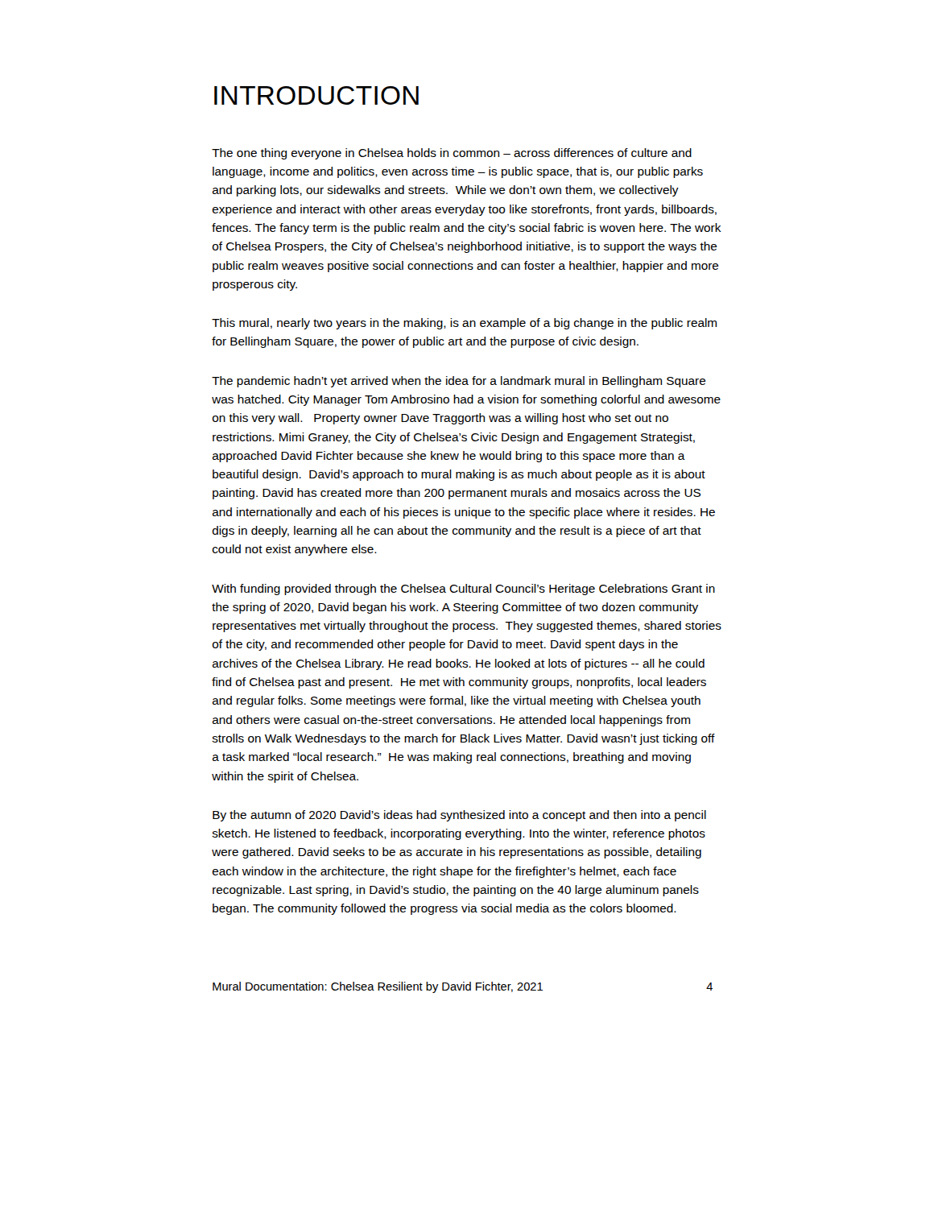INTRODUCTION
The one thing everyone in Chelsea holds in common – across differences of culture and language, income and politics, even across time – is public space, that is, our public parks and parking lots, our sidewalks and streets. While we don’t own them, we collectively experience and interact with other areas everyday too like storefronts, front yards, billboards, fences. The fancy term is the public realm and the city’s social fabric is woven here. The work of Chelsea Prospers, the City of Chelsea’s neighborhood initiative, is to support the ways the public realm weaves positive social connections and can foster a healthier, happier and more prosperous city.
This mural, nearly two years in the making, is an example of a big change in the public realm for Bellingham Square, the power of public art and the purpose of civic design.
The pandemic hadn’t yet arrived when the idea for a landmark mural in Bellingham Square was hatched. City Manager Tom Ambrosino had a vision for something colorful and awesome on this very wall. Property owner Dave Traggorth was a willing host who set out no restrictions. Mimi Graney, the City of Chelsea’s Civic Design and Engagement Strategist, approached David Fichter because she knew he would bring to this space more than a beautiful design. David’s approach to mural making is as much about people as it is about painting. David has created more than 200 permanent murals and mosaics across the US and internationally and each of his pieces is unique to the specific place where it resides. He digs in deeply, learning all he can about the community and the result is a piece of art that could not exist anywhere else.
With funding provided through the Chelsea Cultural Council’s Heritage Celebrations Grant in the spring of 2020, David began his work. A Steering Committee of two dozen community representatives met virtually throughout the process. They suggested themes, shared stories of the city, and recommended other people for David to meet. David spent days in the archives of the Chelsea Library. He read books. He looked at lots of pictures -- all he could find of Chelsea past and present. He met with community groups, nonprofits, local leaders and regular folks. Some meetings were formal, like the virtual meeting with Chelsea youth and others were casual on-the-street conversations. He attended local happenings from strolls on Walk Wednesdays to the march for Black Lives Matter. David wasn’t just ticking off a task marked “local research.” He was making real connections, breathing and moving within the spirit of Chelsea.
By the autumn of 2020 David’s ideas had synthesized into a concept and then into a pencil sketch. He listened to feedback, incorporating everything. Into the winter, reference photos were gathered. David seeks to be as accurate in his representations as possible, detailing each window in the architecture, the right shape for the firefighter’s helmet, each face recognizable. Last spring, in David’s studio, the painting on the 40 large aluminum panels began. The community followed the progress via social media as the colors bloomed.
Mural Documentation: Chelsea Resilient by David Fichter, 2021 4